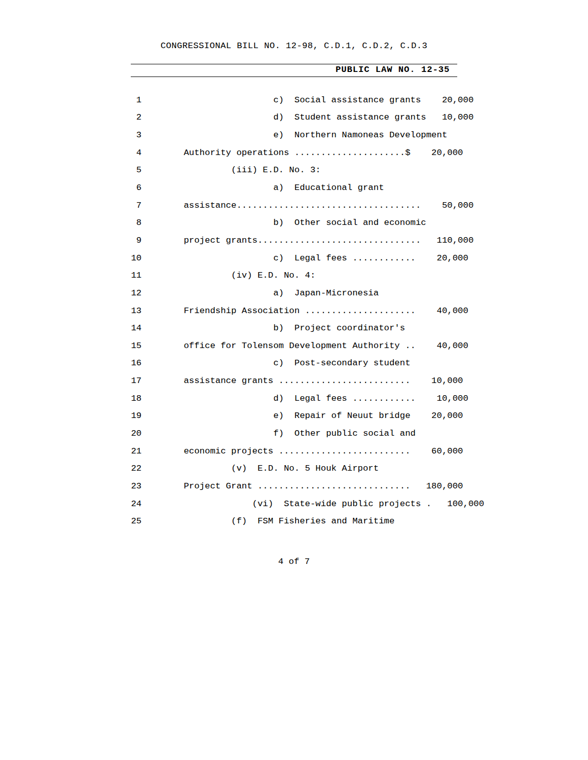CONGRESSIONAL BILL NO. 12-98, C.D.1, C.D.2, C.D.3
PUBLIC LAW NO. 12-35
| 1 | c) Social assistance grants 20,000 |
| 2 | d) Student assistance grants 10,000 |
| 3 | e) Northern Namoneas Development |
| 4 | Authority operations .....................$ 20,000 |
| 5 | (iii) E.D. No. 3: |
| 6 | a) Educational grant |
| 7 | assistance................................... 50,000 |
| 8 | b) Other social and economic |
| 9 | project grants............................... 110,000 |
| 10 | c) Legal fees ............ 20,000 |
| 11 | (iv) E.D. No. 4: |
| 12 | a) Japan-Micronesia |
| 13 | Friendship Association ..................... 40,000 |
| 14 | b) Project coordinator's |
| 15 | office for Tolensom Development Authority .. 40,000 |
| 16 | c) Post-secondary student |
| 17 | assistance grants ......................... 10,000 |
| 18 | d) Legal fees ............ 10,000 |
| 19 | e) Repair of Neuut bridge 20,000 |
| 20 | f) Other public social and |
| 21 | economic projects ......................... 60,000 |
| 22 | (v) E.D. No. 5 Houk Airport |
| 23 | Project Grant ............................. 180,000 |
| 24 | (vi) State-wide public projects . 100,000 |
| 25 | (f) FSM Fisheries and Maritime |
4 of 7